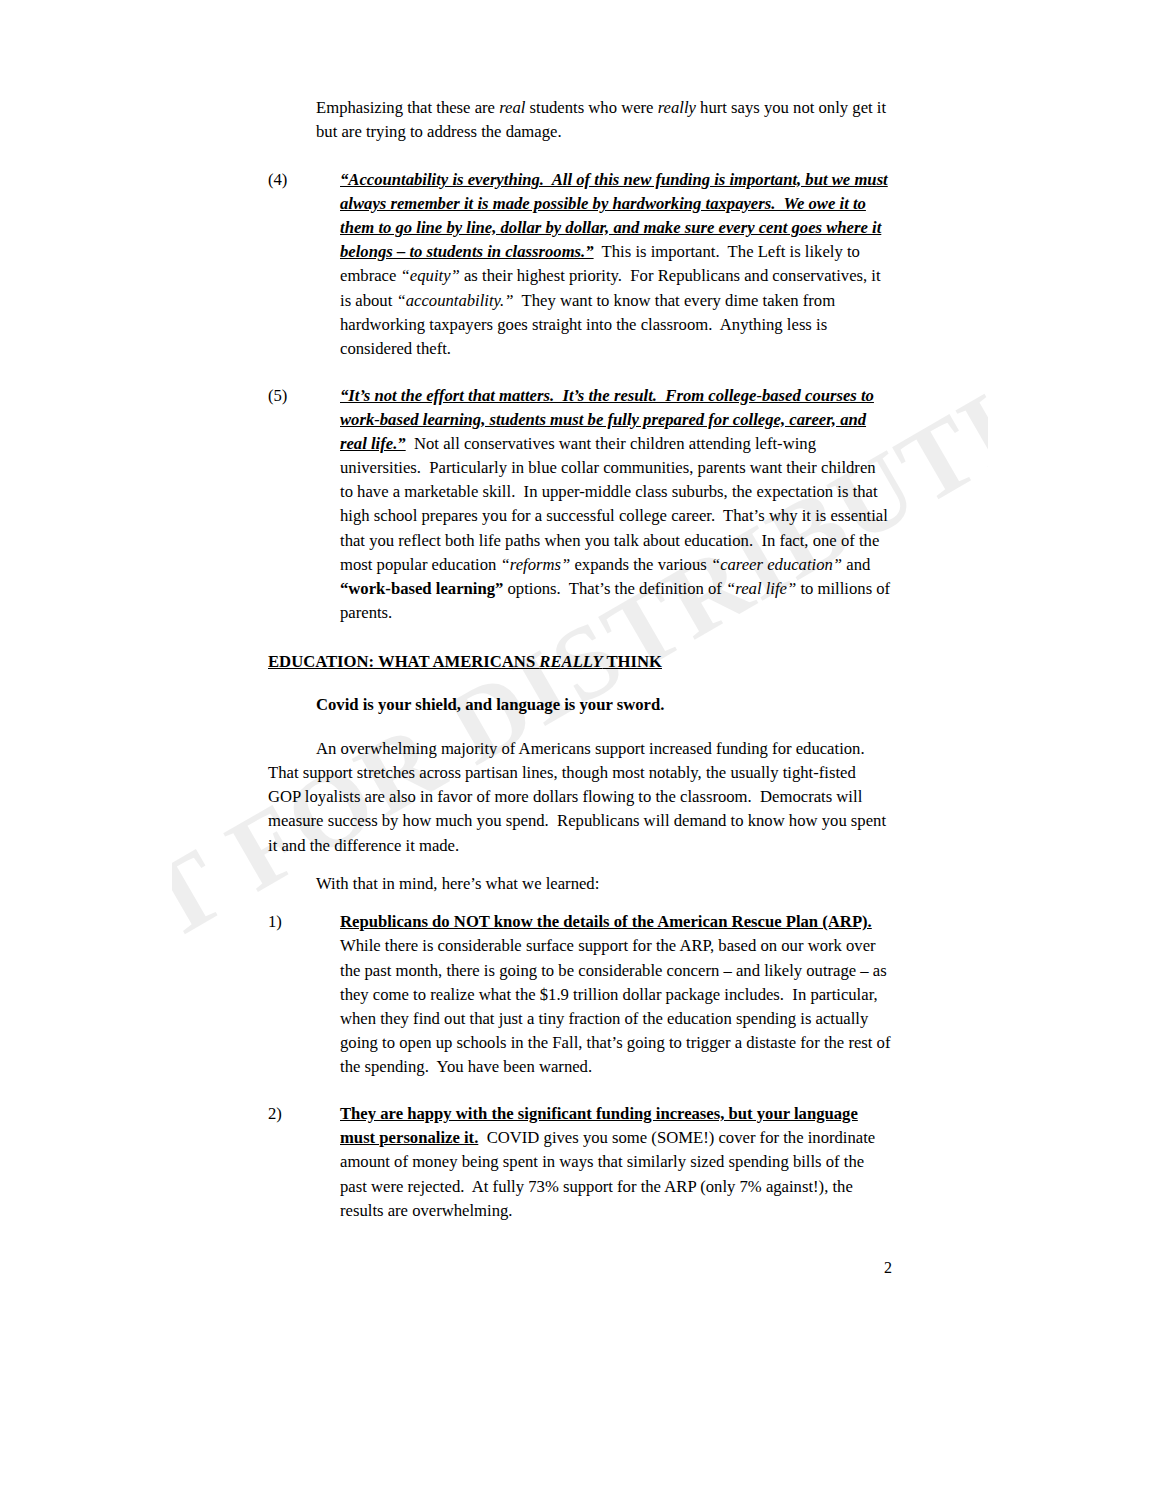NOT FOR DISTRIBUTION
Emphasizing that these are real students who were really hurt says you not only get it but are trying to address the damage.
(4)
“Accountability is everything. All of this new funding is important, but we must always remember it is made possible by hardworking taxpayers. We owe it to them to go line by line, dollar by dollar, and make sure every cent goes where it belongs – to students in classrooms.” This is important. The Left is likely to embrace “equity” as their highest priority. For Republicans and conservatives, it is about “accountability.” They want to know that every dime taken from hardworking taxpayers goes straight into the classroom. Anything less is considered theft.
(5)
“It’s not the effort that matters. It’s the result. From college-based courses to work-based learning, students must be fully prepared for college, career, and real life.” Not all conservatives want their children attending left-wing universities. Particularly in blue collar communities, parents want their children to have a marketable skill. In upper-middle class suburbs, the expectation is that high school prepares you for a successful college career. That’s why it is essential that you reflect both life paths when you talk about education. In fact, one of the most popular education “reforms” expands the various “career education” and “work-based learning” options. That’s the definition of “real life” to millions of parents.
EDUCATION: WHAT AMERICANS REALLY THINK
Covid is your shield, and language is your sword.
An overwhelming majority of Americans support increased funding for education. That support stretches across partisan lines, though most notably, the usually tight-fisted GOP loyalists are also in favor of more dollars flowing to the classroom. Democrats will measure success by how much you spend. Republicans will demand to know how you spent it and the difference it made.
With that in mind, here’s what we learned:
1)
Republicans do NOT know the details of the American Rescue Plan (ARP). While there is considerable surface support for the ARP, based on our work over the past month, there is going to be considerable concern – and likely outrage – as they come to realize what the $1.9 trillion dollar package includes. In particular, when they find out that just a tiny fraction of the education spending is actually going to open up schools in the Fall, that’s going to trigger a distaste for the rest of the spending. You have been warned.
2)
They are happy with the significant funding increases, but your language must personalize it. COVID gives you some (SOME!) cover for the inordinate amount of money being spent in ways that similarly sized spending bills of the past were rejected. At fully 73% support for the ARP (only 7% against!), the results are overwhelming.
2